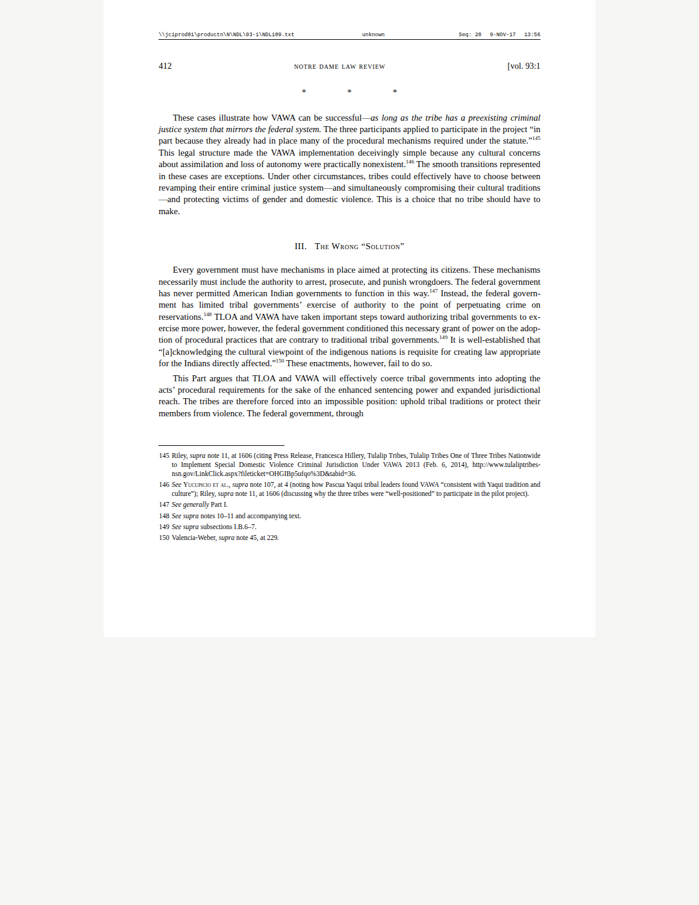\\jciprod01\productn\N\NDL\93-1\NDL109.txt unknown Seq: 20 9-NOV-17 13:56
412 notre dame law review [vol. 93:1
* * *
These cases illustrate how VAWA can be successful—as long as the tribe has a preexisting criminal justice system that mirrors the federal system. The three participants applied to participate in the project “in part because they already had in place many of the procedural mechanisms required under the statute.”145 This legal structure made the VAWA implementation deceivingly simple because any cultural concerns about assimilation and loss of autonomy were practically nonexistent.146 The smooth transitions represented in these cases are exceptions. Under other circumstances, tribes could effectively have to choose between revamping their entire criminal justice system—and simultaneously compromising their cultural traditions—and protecting victims of gender and domestic violence. This is a choice that no tribe should have to make.
III. The Wrong “Solution”
Every government must have mechanisms in place aimed at protecting its citizens. These mechanisms necessarily must include the authority to arrest, prosecute, and punish wrongdoers. The federal government has never permitted American Indian governments to function in this way.147 Instead, the federal government has limited tribal governments’ exercise of authority to the point of perpetuating crime on reservations.148 TLOA and VAWA have taken important steps toward authorizing tribal governments to exercise more power, however, the federal government conditioned this necessary grant of power on the adoption of procedural practices that are contrary to traditional tribal governments.149 It is well-established that “[a]cknowledging the cultural viewpoint of the indigenous nations is requisite for creating law appropriate for the Indians directly affected.”150 These enactments, however, fail to do so.
This Part argues that TLOA and VAWA will effectively coerce tribal governments into adopting the acts’ procedural requirements for the sake of the enhanced sentencing power and expanded jurisdictional reach. The tribes are therefore forced into an impossible position: uphold tribal traditions or protect their members from violence. The federal government, through
145 Riley, supra note 11, at 1606 (citing Press Release, Francesca Hillery, Tulalip Tribes, Tulalip Tribes One of Three Tribes Nationwide to Implement Special Domestic Violence Criminal Jurisdiction Under VAWA 2013 (Feb. 6, 2014), http://www.tulaliptribes-nsn.gov/LinkClick.aspx?fileticket=OHGIBp5ufqo%3D&tabid=36.
146 See Yucupicio et al., supra note 107, at 4 (noting how Pascua Yaqui tribal leaders found VAWA “consistent with Yaqui tradition and culture”); Riley, supra note 11, at 1606 (discussing why the three tribes were “well-positioned” to participate in the pilot project).
147 See generally Part I.
148 See supra notes 10–11 and accompanying text.
149 See supra subsections I.B.6–7.
150 Valencia-Weber, supra note 45, at 229.